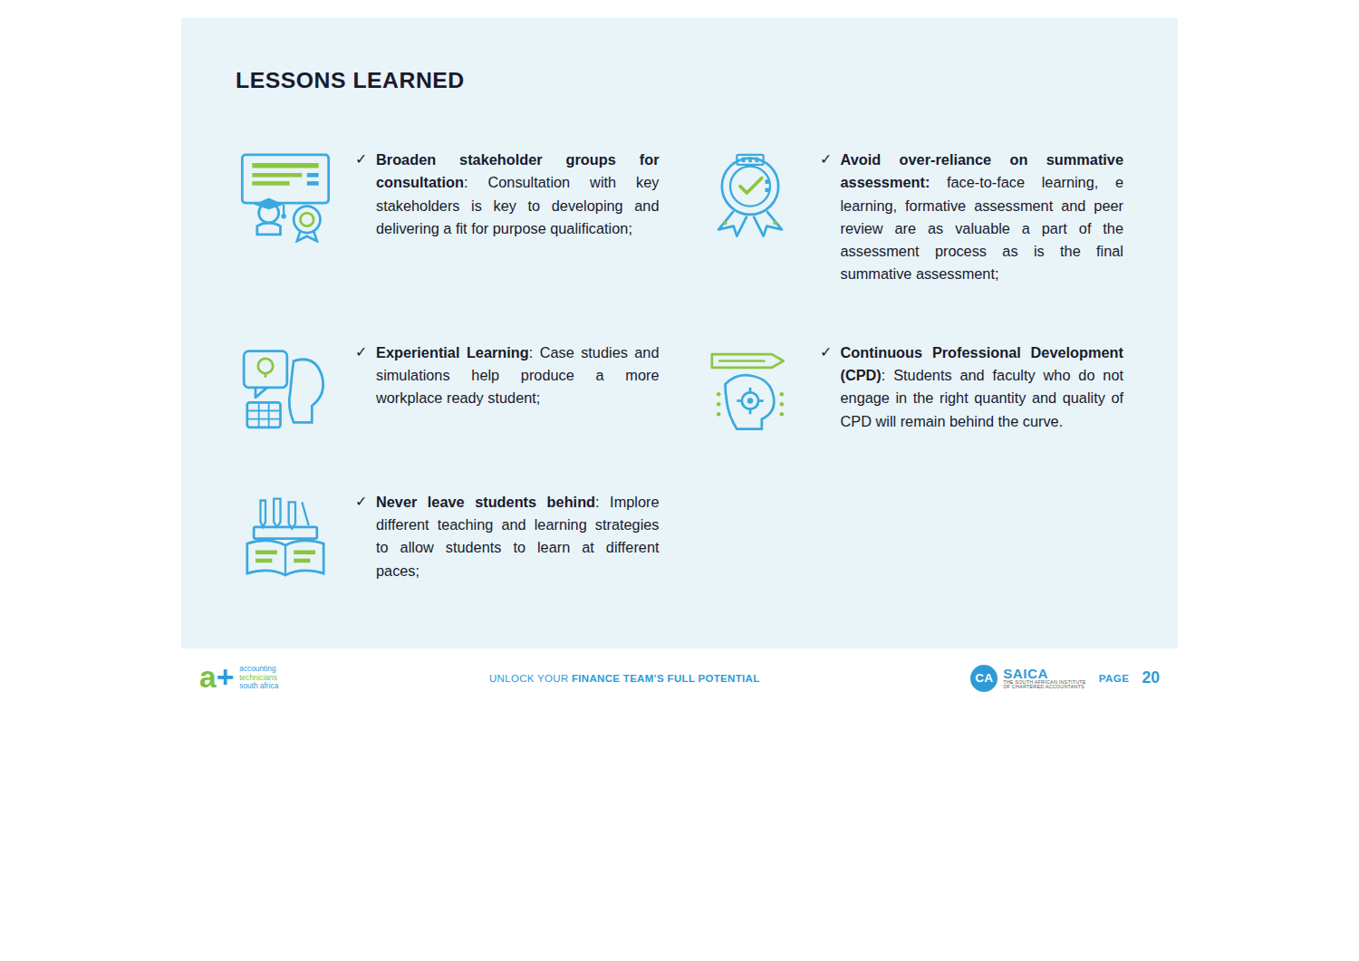LESSONS LEARNED
✓
Broaden stakeholder groups for consultation: Consultation with key stakeholders is key to developing and delivering a fit for purpose qualification;
✓
Avoid over-reliance on summative assessment: face-to-face learning, e learning, formative assessment and peer review are as valuable a part of the assessment process as is the final summative assessment;
✓
Experiential Learning: Case studies and simulations help produce a more workplace ready student;
✓
Continuous Professional Development (CPD): Students and faculty who do not engage in the right quantity and quality of CPD will remain behind the curve.
✓
Never leave students behind: Implore different teaching and learning strategies to allow students to learn at different paces;
a+ accounting
technicians
south africa
UNLOCK YOUR FINANCE TEAM’S FULL POTENTIAL
CA
SAICA
THE SOUTH AFRICAN INSTITUTE
OF CHARTERED ACCOUNTANTS
PAGE 20